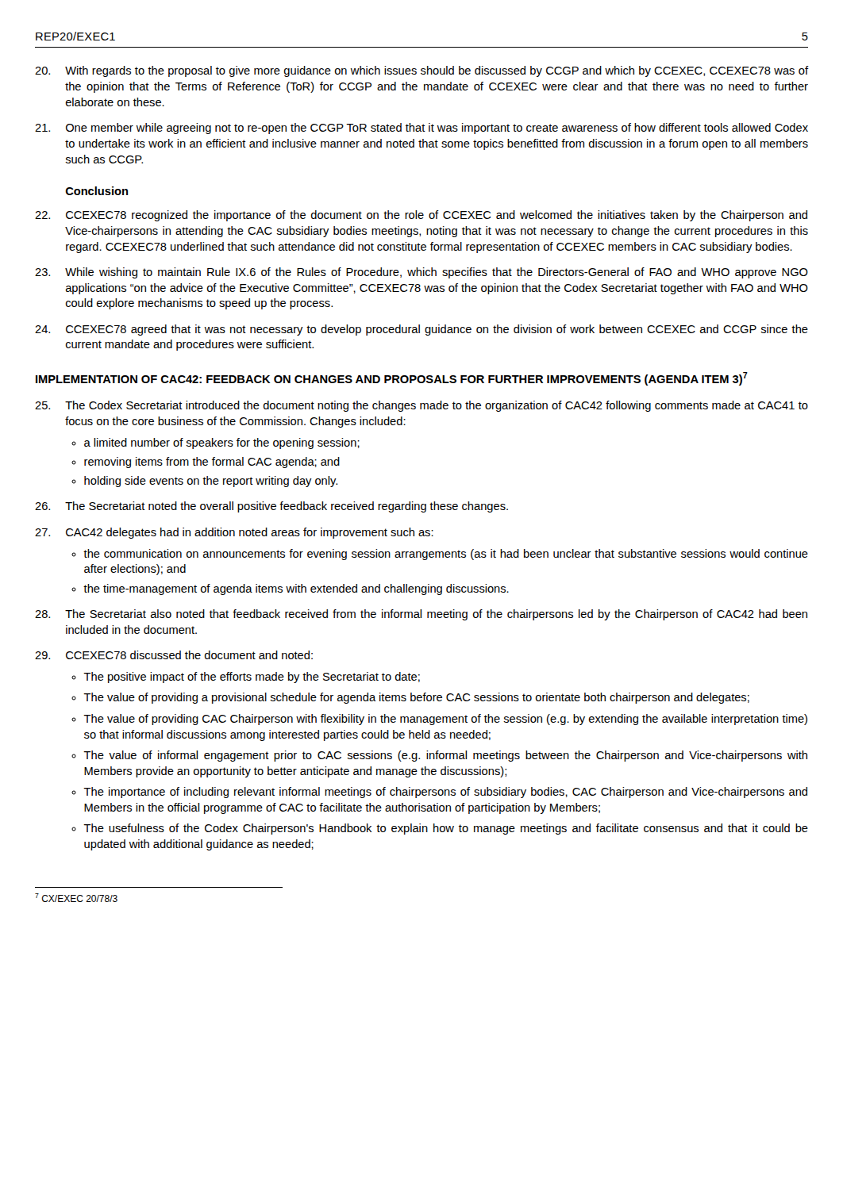REP20/EXEC1 5
20. With regards to the proposal to give more guidance on which issues should be discussed by CCGP and which by CCEXEC, CCEXEC78 was of the opinion that the Terms of Reference (ToR) for CCGP and the mandate of CCEXEC were clear and that there was no need to further elaborate on these.
21. One member while agreeing not to re-open the CCGP ToR stated that it was important to create awareness of how different tools allowed Codex to undertake its work in an efficient and inclusive manner and noted that some topics benefitted from discussion in a forum open to all members such as CCGP.
Conclusion
22. CCEXEC78 recognized the importance of the document on the role of CCEXEC and welcomed the initiatives taken by the Chairperson and Vice-chairpersons in attending the CAC subsidiary bodies meetings, noting that it was not necessary to change the current procedures in this regard. CCEXEC78 underlined that such attendance did not constitute formal representation of CCEXEC members in CAC subsidiary bodies.
23. While wishing to maintain Rule IX.6 of the Rules of Procedure, which specifies that the Directors-General of FAO and WHO approve NGO applications “on the advice of the Executive Committee”, CCEXEC78 was of the opinion that the Codex Secretariat together with FAO and WHO could explore mechanisms to speed up the process.
24. CCEXEC78 agreed that it was not necessary to develop procedural guidance on the division of work between CCEXEC and CCGP since the current mandate and procedures were sufficient.
Implementation of CAC42: feedback on changes and proposals for further improvements (Agenda item 3)7
25. The Codex Secretariat introduced the document noting the changes made to the organization of CAC42 following comments made at CAC41 to focus on the core business of the Commission. Changes included:
a limited number of speakers for the opening session;
removing items from the formal CAC agenda; and
holding side events on the report writing day only.
26. The Secretariat noted the overall positive feedback received regarding these changes.
27. CAC42 delegates had in addition noted areas for improvement such as:
the communication on announcements for evening session arrangements (as it had been unclear that substantive sessions would continue after elections); and
the time-management of agenda items with extended and challenging discussions.
28. The Secretariat also noted that feedback received from the informal meeting of the chairpersons led by the Chairperson of CAC42 had been included in the document.
29. CCEXEC78 discussed the document and noted:
The positive impact of the efforts made by the Secretariat to date;
The value of providing a provisional schedule for agenda items before CAC sessions to orientate both chairperson and delegates;
The value of providing CAC Chairperson with flexibility in the management of the session (e.g. by extending the available interpretation time) so that informal discussions among interested parties could be held as needed;
The value of informal engagement prior to CAC sessions (e.g. informal meetings between the Chairperson and Vice-chairpersons with Members provide an opportunity to better anticipate and manage the discussions);
The importance of including relevant informal meetings of chairpersons of subsidiary bodies, CAC Chairperson and Vice-chairpersons and Members in the official programme of CAC to facilitate the authorisation of participation by Members;
The usefulness of the Codex Chairperson's Handbook to explain how to manage meetings and facilitate consensus and that it could be updated with additional guidance as needed;
7 CX/EXEC 20/78/3